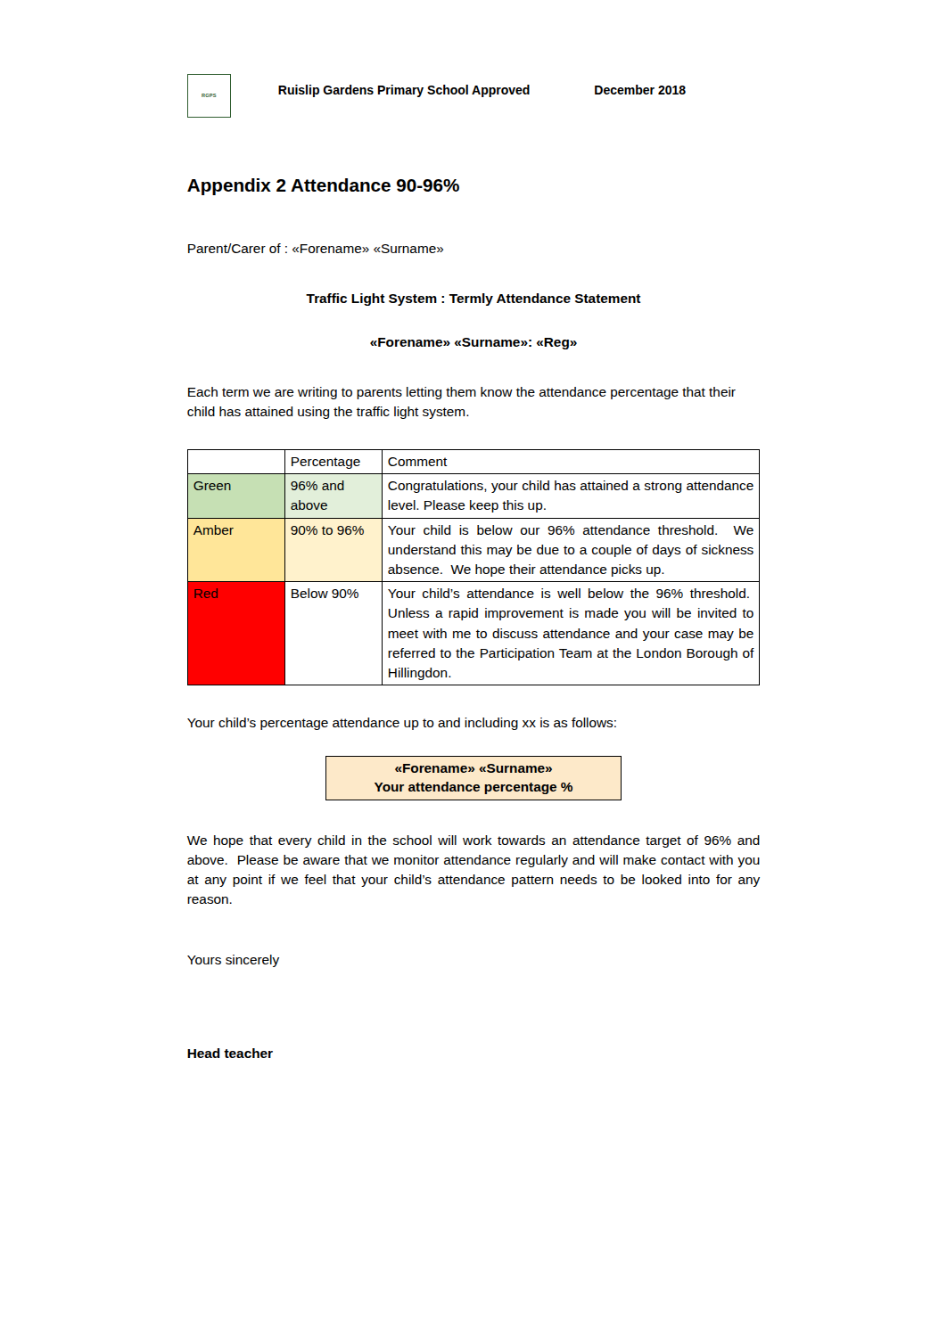RGPS
Ruislip Gardens Primary School Approved December 2018
Appendix 2 Attendance 90-96%
Parent/Carer of : «Forename» «Surname»
Traffic Light System : Termly Attendance Statement
«Forename» «Surname»: «Reg»
Each term we are writing to parents letting them know the attendance percentage that their child has attained using the traffic light system.
| | Percentage | Comment |
| Green | 96% and above | Congratulations, your child has attained a strong attendance level. Please keep this up. |
| Amber | 90% to 96% | Your child is below our 96% attendance threshold. We understand this may be due to a couple of days of sickness absence. We hope their attendance picks up. |
| Red | Below 90% | Your child’s attendance is well below the 96% threshold. Unless a rapid improvement is made you will be invited to meet with me to discuss attendance and your case may be referred to the Participation Team at the London Borough of Hillingdon. |
Your child’s percentage attendance up to and including xx is as follows:
«Forename» «Surname»
Your attendance percentage %
We hope that every child in the school will work towards an attendance target of 96% and above. Please be aware that we monitor attendance regularly and will make contact with you at any point if we feel that your child’s attendance pattern needs to be looked into for any reason.
Yours sincerely
Head teacher